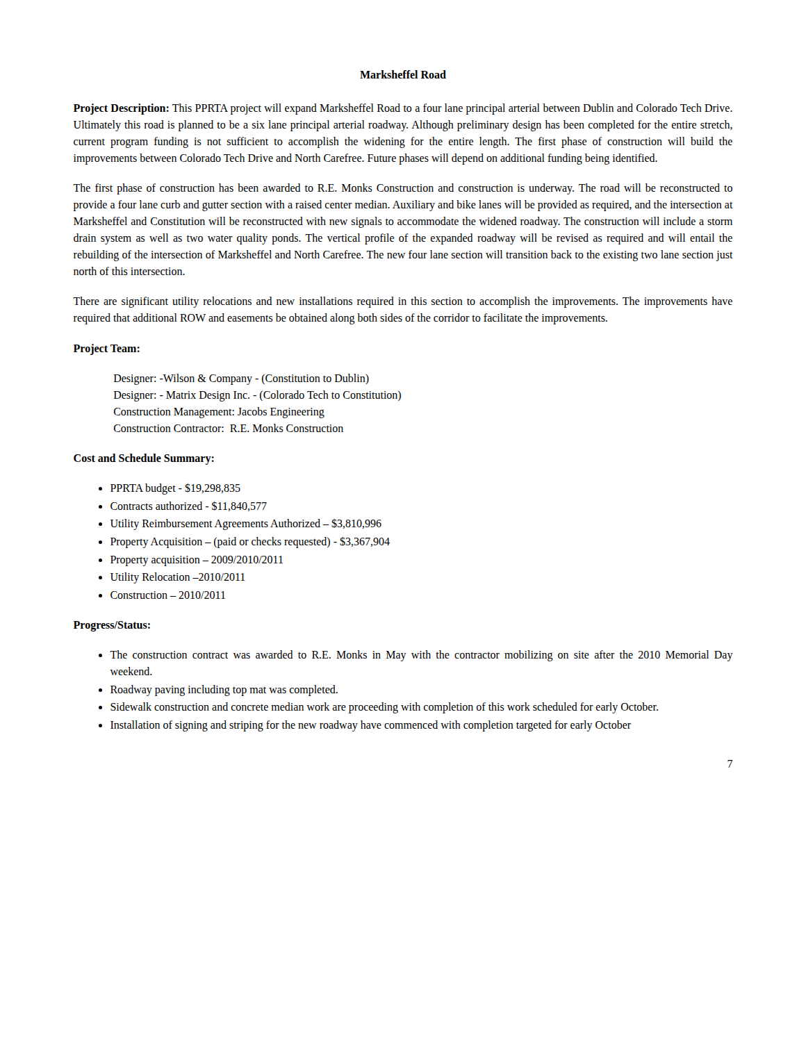Marksheffel Road
Project Description: This PPRTA project will expand Marksheffel Road to a four lane principal arterial between Dublin and Colorado Tech Drive. Ultimately this road is planned to be a six lane principal arterial roadway. Although preliminary design has been completed for the entire stretch, current program funding is not sufficient to accomplish the widening for the entire length. The first phase of construction will build the improvements between Colorado Tech Drive and North Carefree. Future phases will depend on additional funding being identified.
The first phase of construction has been awarded to R.E. Monks Construction and construction is underway. The road will be reconstructed to provide a four lane curb and gutter section with a raised center median. Auxiliary and bike lanes will be provided as required, and the intersection at Marksheffel and Constitution will be reconstructed with new signals to accommodate the widened roadway. The construction will include a storm drain system as well as two water quality ponds. The vertical profile of the expanded roadway will be revised as required and will entail the rebuilding of the intersection of Marksheffel and North Carefree. The new four lane section will transition back to the existing two lane section just north of this intersection.
There are significant utility relocations and new installations required in this section to accomplish the improvements. The improvements have required that additional ROW and easements be obtained along both sides of the corridor to facilitate the improvements.
Project Team:
Designer: -Wilson & Company - (Constitution to Dublin)
Designer: - Matrix Design Inc. - (Colorado Tech to Constitution)
Construction Management: Jacobs Engineering
Construction Contractor: R.E. Monks Construction
Cost and Schedule Summary:
PPRTA budget - $19,298,835
Contracts authorized - $11,840,577
Utility Reimbursement Agreements Authorized – $3,810,996
Property Acquisition – (paid or checks requested) - $3,367,904
Property acquisition – 2009/2010/2011
Utility Relocation –2010/2011
Construction – 2010/2011
Progress/Status:
The construction contract was awarded to R.E. Monks in May with the contractor mobilizing on site after the 2010 Memorial Day weekend.
Roadway paving including top mat was completed.
Sidewalk construction and concrete median work are proceeding with completion of this work scheduled for early October.
Installation of signing and striping for the new roadway have commenced with completion targeted for early October
7